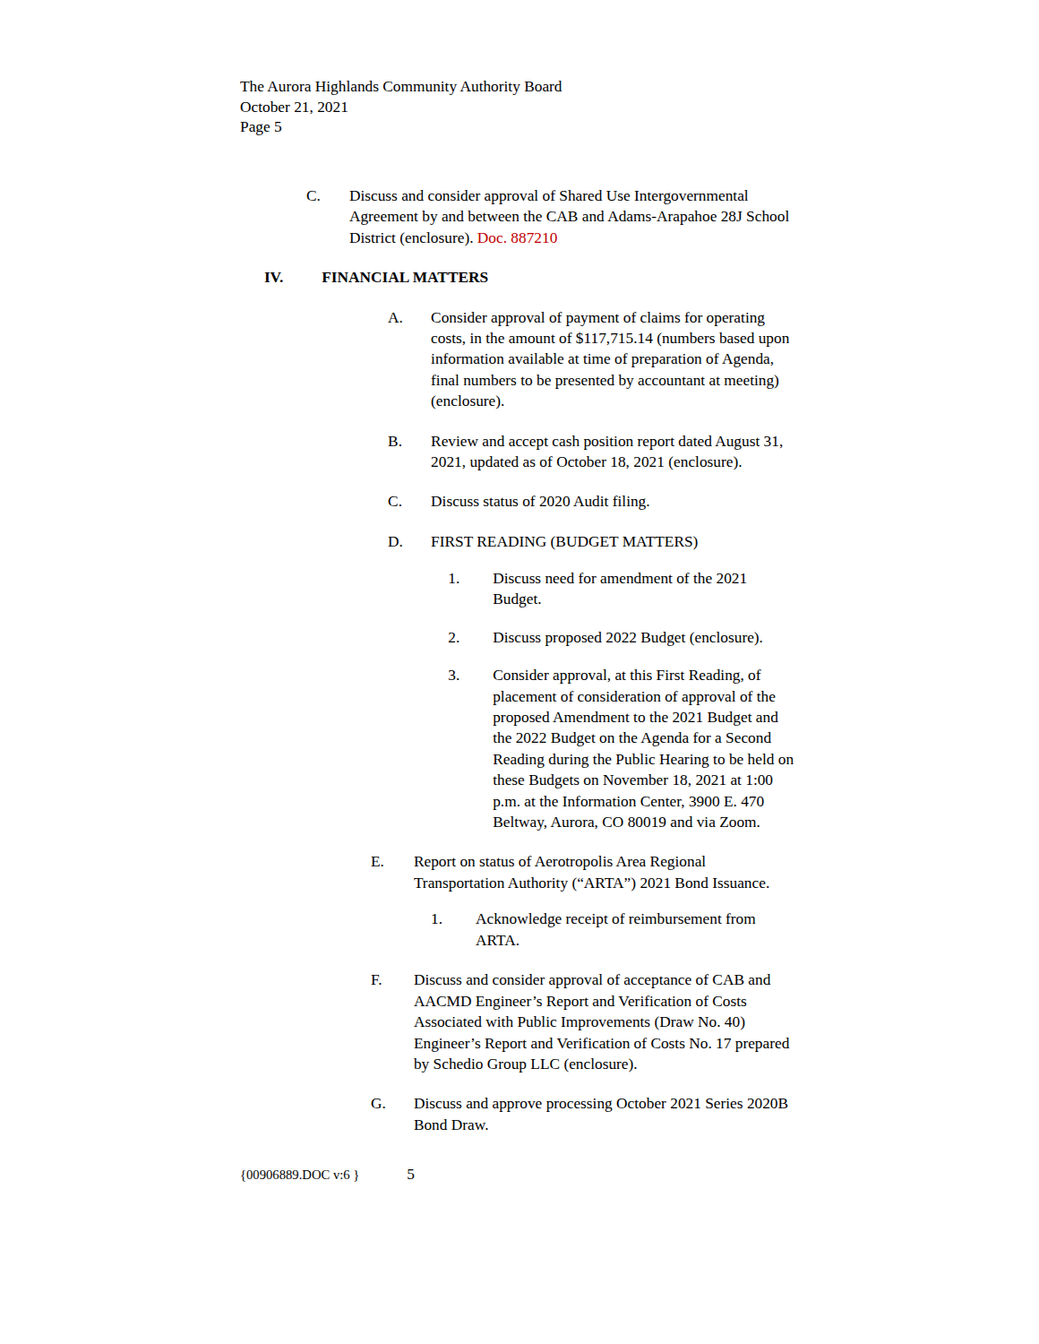The Aurora Highlands Community Authority Board
October 21, 2021
Page 5
C. Discuss and consider approval of Shared Use Intergovernmental Agreement by and between the CAB and Adams-Arapahoe 28J School District (enclosure). Doc. 887210
IV. FINANCIAL MATTERS
A. Consider approval of payment of claims for operating costs, in the amount of $117,715.14 (numbers based upon information available at time of preparation of Agenda, final numbers to be presented by accountant at meeting) (enclosure).
B. Review and accept cash position report dated August 31, 2021, updated as of October 18, 2021 (enclosure).
C. Discuss status of 2020 Audit filing.
D. FIRST READING (BUDGET MATTERS)
1. Discuss need for amendment of the 2021 Budget.
2. Discuss proposed 2022 Budget (enclosure).
3. Consider approval, at this First Reading, of placement of consideration of approval of the proposed Amendment to the 2021 Budget and the 2022 Budget on the Agenda for a Second Reading during the Public Hearing to be held on these Budgets on November 18, 2021 at 1:00 p.m. at the Information Center, 3900 E. 470 Beltway, Aurora, CO 80019 and via Zoom.
E. Report on status of Aerotropolis Area Regional Transportation Authority (“ARTA”) 2021 Bond Issuance.
1. Acknowledge receipt of reimbursement from ARTA.
F. Discuss and consider approval of acceptance of CAB and AACMD Engineer’s Report and Verification of Costs Associated with Public Improvements (Draw No. 40) Engineer’s Report and Verification of Costs No. 17 prepared by Schedio Group LLC (enclosure).
G. Discuss and approve processing October 2021 Series 2020B Bond Draw.
{00906889.DOC v:6 } 5